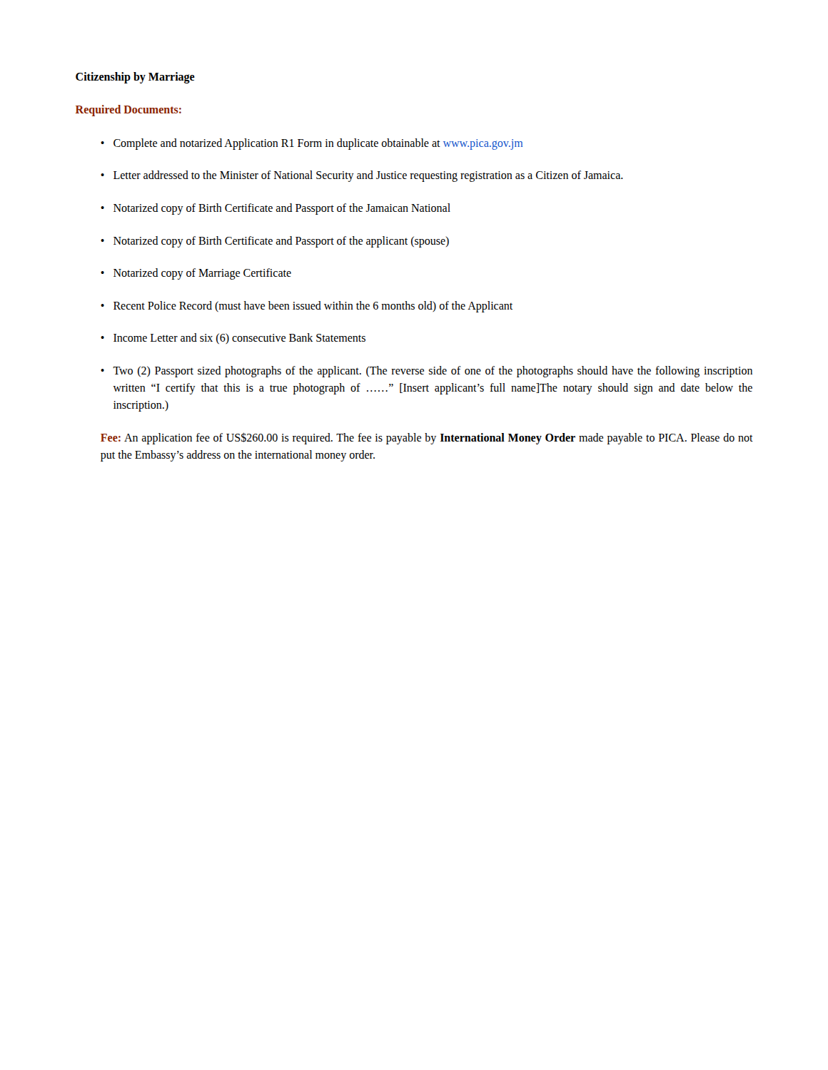Citizenship by Marriage
Required Documents:
Complete and notarized Application R1 Form in duplicate obtainable at www.pica.gov.jm
Letter addressed to the Minister of National Security and Justice requesting registration as a Citizen of Jamaica.
Notarized copy of Birth Certificate and Passport of the Jamaican National
Notarized copy of Birth Certificate and Passport of the applicant (spouse)
Notarized copy of Marriage Certificate
Recent Police Record (must have been issued within the 6 months old) of the Applicant
Income Letter and six (6) consecutive Bank Statements
Two (2) Passport sized photographs of the applicant. (The reverse side of one of the photographs should have the following inscription written “I certify that this is a true photograph of ……” [Insert applicant’s full name]The notary should sign and date below the inscription.)
Fee: An application fee of US$260.00 is required. The fee is payable by International Money Order made payable to PICA. Please do not put the Embassy’s address on the international money order.